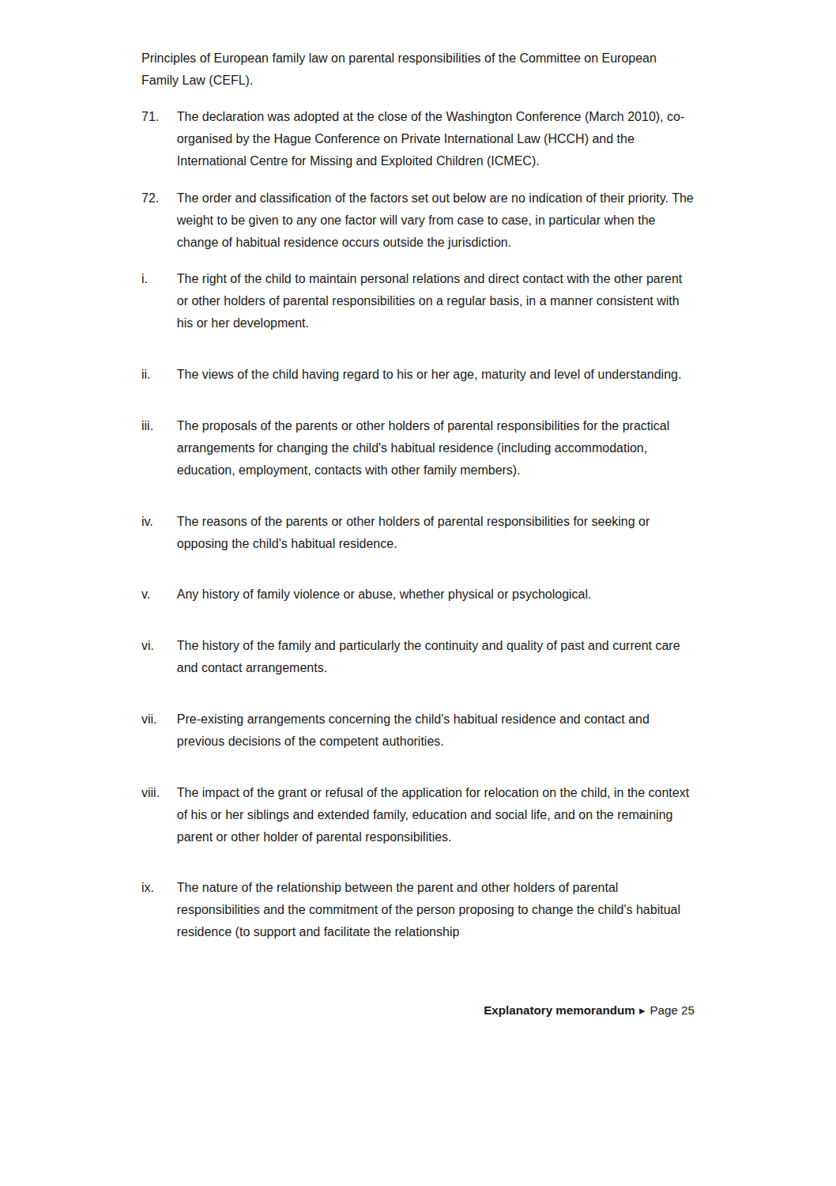Principles of European family law on parental responsibilities of the Committee on European Family Law (CEFL).
71.
The declaration was adopted at the close of the Washington Conference (March 2010), co-organised by the Hague Conference on Private International Law (HCCH) and the International Centre for Missing and Exploited Children (ICMEC).
72.
The order and classification of the factors set out below are no indication of their priority. The weight to be given to any one factor will vary from case to case, in particular when the change of habitual residence occurs outside the jurisdiction.
i.
The right of the child to maintain personal relations and direct contact with the other parent or other holders of parental responsibilities on a regular basis, in a manner consistent with his or her development.
ii.
The views of the child having regard to his or her age, maturity and level of understanding.
iii.
The proposals of the parents or other holders of parental responsibilities for the practical arrangements for changing the child's habitual residence (including accommodation, education, employment, contacts with other family members).
iv.
The reasons of the parents or other holders of parental responsibilities for seeking or opposing the child's habitual residence.
v.
Any history of family violence or abuse, whether physical or psychological.
vi.
The history of the family and particularly the continuity and quality of past and current care and contact arrangements.
vii.
Pre-existing arrangements concerning the child's habitual residence and contact and previous decisions of the competent authorities.
viii.
The impact of the grant or refusal of the application for relocation on the child, in the context of his or her siblings and extended family, education and social life, and on the remaining parent or other holder of parental responsibilities.
ix.
The nature of the relationship between the parent and other holders of parental responsibilities and the commitment of the person proposing to change the child's habitual residence (to support and facilitate the relationship
Explanatory memorandum▸Page 25